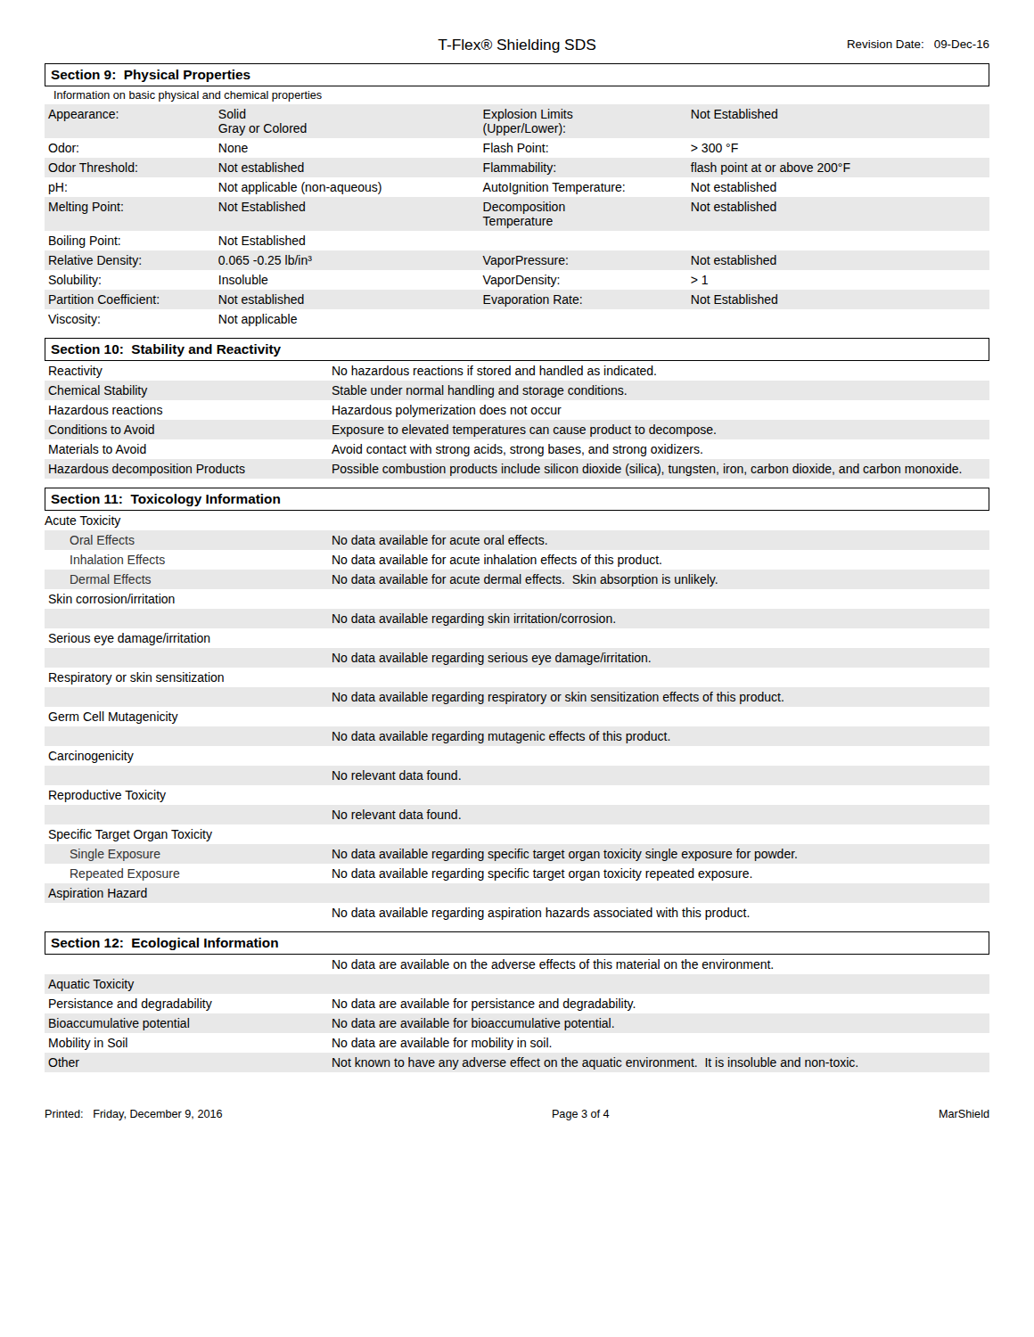T-Flex® Shielding SDS
Revision Date: 09-Dec-16
Section 9: Physical Properties
Information on basic physical and chemical properties
| Appearance: | Solid Gray or Colored | Explosion Limits (Upper/Lower): | Not Established |
| Odor: | None | Flash Point: | > 300 °F |
| Odor Threshold: | Not established | Flammability: | flash point at or above 200°F |
| pH: | Not applicable (non-aqueous) | AutoIgnition Temperature: | Not established |
| Melting Point: | Not Established | Decomposition Temperature | Not established |
| Boiling Point: | Not Established | | |
| Relative Density: | 0.065 -0.25 lb/in³ | VaporPressure: | Not established |
| Solubility: | Insoluble | VaporDensity: | > 1 |
| Partition Coefficient: | Not established | Evaporation Rate: | Not Established |
| Viscosity: | Not applicable | | |
Section 10: Stability and Reactivity
| Reactivity | No hazardous reactions if stored and handled as indicated. |
| Chemical Stability | Stable under normal handling and storage conditions. |
| Hazardous reactions | Hazardous polymerization does not occur |
| Conditions to Avoid | Exposure to elevated temperatures can cause product to decompose. |
| Materials to Avoid | Avoid contact with strong acids, strong bases, and strong oxidizers. |
| Hazardous decomposition Products | Possible combustion products include silicon dioxide (silica), tungsten, iron, carbon dioxide, and carbon monoxide. |
Section 11: Toxicology Information
| Acute Toxicity | |
| Oral Effects | No data available for acute oral effects. |
| Inhalation Effects | No data available for acute inhalation effects of this product. |
| Dermal Effects | No data available for acute dermal effects. Skin absorption is unlikely. |
| Skin corrosion/irritation | |
| | No data available regarding skin irritation/corrosion. |
| Serious eye damage/irritation | |
| | No data available regarding serious eye damage/irritation. |
| Respiratory or skin sensitization | |
| | No data available regarding respiratory or skin sensitization effects of this product. |
| Germ Cell Mutagenicity | |
| | No data available regarding mutagenic effects of this product. |
| Carcinogenicity | |
| | No relevant data found. |
| Reproductive Toxicity | |
| | No relevant data found. |
| Specific Target Organ Toxicity | |
| Single Exposure | No data available regarding specific target organ toxicity single exposure for powder. |
| Repeated Exposure | No data available regarding specific target organ toxicity repeated exposure. |
| Aspiration Hazard | |
| | No data available regarding aspiration hazards associated with this product. |
Section 12: Ecological Information
| | No data are available on the adverse effects of this material on the environment. |
| Aquatic Toxicity | |
| Persistance and degradability | No data are available for persistance and degradability. |
| Bioaccumulative potential | No data are available for bioaccumulative potential. |
| Mobility in Soil | No data are available for mobility in soil. |
| Other | Not known to have any adverse effect on the aquatic environment. It is insoluble and non-toxic. |
Printed: Friday, December 9, 2016 Page 3 of 4 MarShield